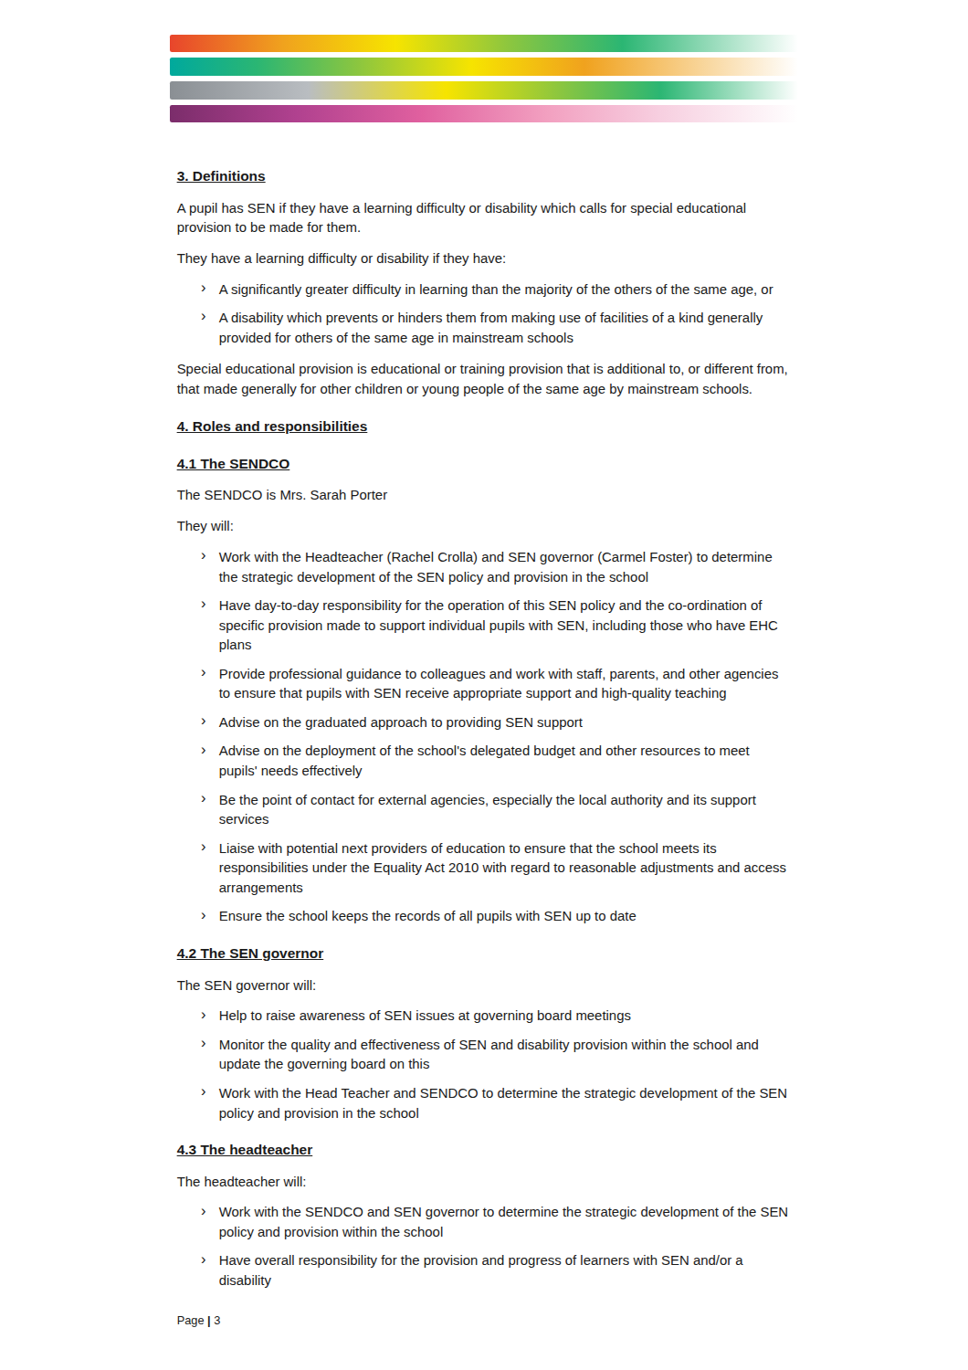3. Definitions
A pupil has SEN if they have a learning difficulty or disability which calls for special educational provision to be made for them.
They have a learning difficulty or disability if they have:
A significantly greater difficulty in learning than the majority of the others of the same age, or
A disability which prevents or hinders them from making use of facilities of a kind generally provided for others of the same age in mainstream schools
Special educational provision is educational or training provision that is additional to, or different from, that made generally for other children or young people of the same age by mainstream schools.
4. Roles and responsibilities
4.1 The SENDCO
The SENDCO is Mrs. Sarah Porter
They will:
Work with the Headteacher (Rachel Crolla) and SEN governor (Carmel Foster) to determine the strategic development of the SEN policy and provision in the school
Have day-to-day responsibility for the operation of this SEN policy and the co-ordination of specific provision made to support individual pupils with SEN, including those who have EHC plans
Provide professional guidance to colleagues and work with staff, parents, and other agencies to ensure that pupils with SEN receive appropriate support and high-quality teaching
Advise on the graduated approach to providing SEN support
Advise on the deployment of the school's delegated budget and other resources to meet pupils' needs effectively
Be the point of contact for external agencies, especially the local authority and its support services
Liaise with potential next providers of education to ensure that the school meets its responsibilities under the Equality Act 2010 with regard to reasonable adjustments and access arrangements
Ensure the school keeps the records of all pupils with SEN up to date
4.2 The SEN governor
The SEN governor will:
Help to raise awareness of SEN issues at governing board meetings
Monitor the quality and effectiveness of SEN and disability provision within the school and update the governing board on this
Work with the Head Teacher and SENDCO to determine the strategic development of the SEN policy and provision in the school
4.3 The headteacher
The headteacher will:
Work with the SENDCO and SEN governor to determine the strategic development of the SEN policy and provision within the school
Have overall responsibility for the provision and progress of learners with SEN and/or a disability
Page | 3